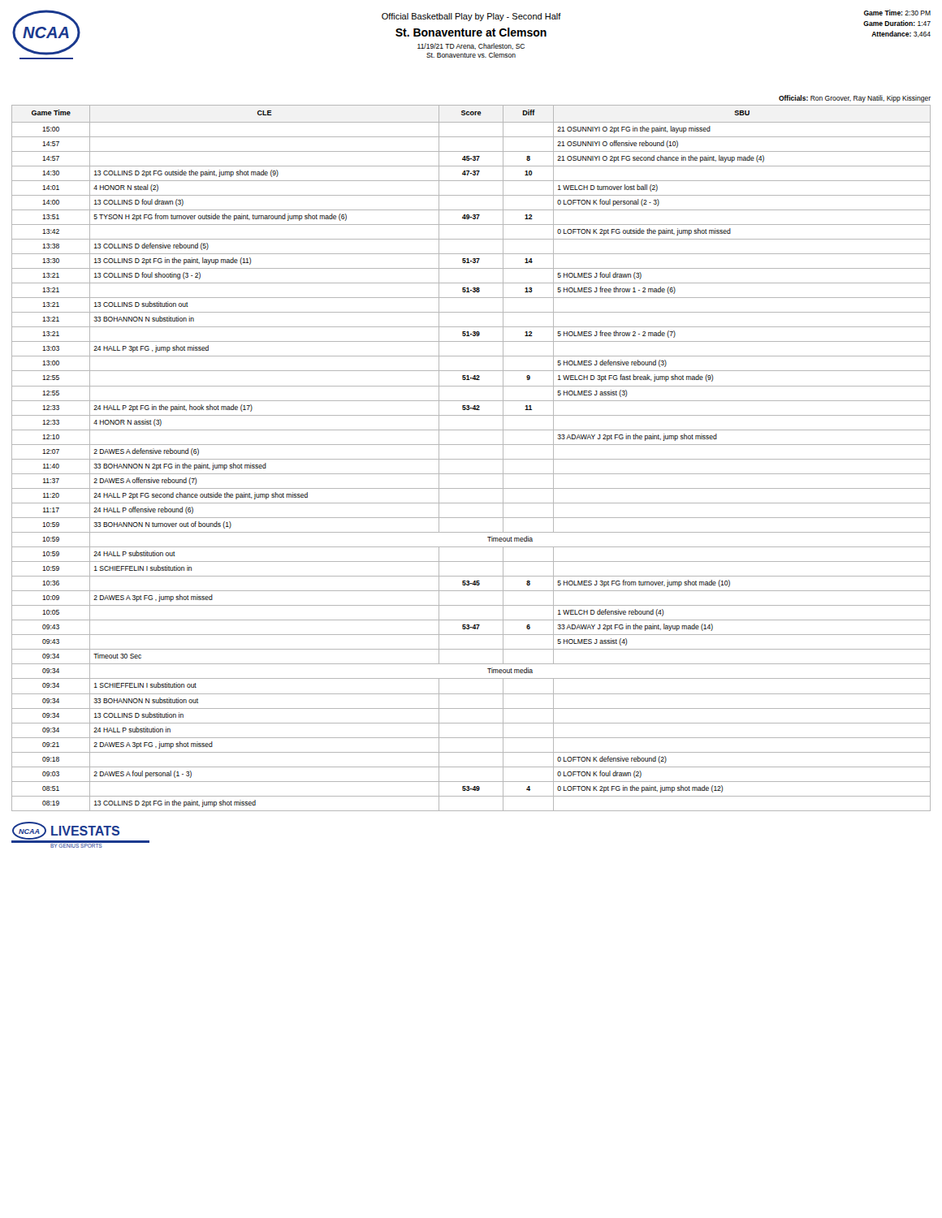NCAA
Official Basketball Play by Play - Second Half
St. Bonaventure at Clemson
11/19/21 TD Arena, Charleston, SC
St. Bonaventure vs. Clemson
Game Time: 2:30 PM
Game Duration: 1:47
Attendance: 3,464
Officials: Ron Groover, Ray Natili, Kipp Kissinger
| Game Time | CLE | Score | Diff | SBU |
| --- | --- | --- | --- | --- |
| 15:00 | | | | 21 OSUNNIYI O 2pt FG in the paint, layup missed |
| 14:57 | | | | 21 OSUNNIYI O offensive rebound (10) |
| 14:57 | | 45-37 | 8 | 21 OSUNNIYI O 2pt FG second chance in the paint, layup made (4) |
| 14:30 | 13 COLLINS D 2pt FG outside the paint, jump shot made (9) | 47-37 | 10 | |
| 14:01 | 4 HONOR N steal (2) | | | 1 WELCH D turnover lost ball (2) |
| 14:00 | 13 COLLINS D foul drawn (3) | | | 0 LOFTON K foul personal (2 - 3) |
| 13:51 | 5 TYSON H 2pt FG from turnover outside the paint, turnaround jump shot made (6) | 49-37 | 12 | |
| 13:42 | | | | 0 LOFTON K 2pt FG outside the paint, jump shot missed |
| 13:38 | 13 COLLINS D defensive rebound (5) | | | |
| 13:30 | 13 COLLINS D 2pt FG in the paint, layup made (11) | 51-37 | 14 | |
| 13:21 | 13 COLLINS D foul shooting (3 - 2) | | | 5 HOLMES J foul drawn (3) |
| 13:21 | | 51-38 | 13 | 5 HOLMES J free throw 1 - 2 made (6) |
| 13:21 | 13 COLLINS D substitution out | | | |
| 13:21 | 33 BOHANNON N substitution in | | | |
| 13:21 | | 51-39 | 12 | 5 HOLMES J free throw 2 - 2 made (7) |
| 13:03 | 24 HALL P 3pt FG , jump shot missed | | | |
| 13:00 | | | | 5 HOLMES J defensive rebound (3) |
| 12:55 | | 51-42 | 9 | 1 WELCH D 3pt FG fast break, jump shot made (9) |
| 12:55 | | | | 5 HOLMES J assist (3) |
| 12:33 | 24 HALL P 2pt FG in the paint, hook shot made (17) | 53-42 | 11 | |
| 12:33 | 4 HONOR N assist (3) | | | |
| 12:10 | | | | 33 ADAWAY J 2pt FG in the paint, jump shot missed |
| 12:07 | 2 DAWES A defensive rebound (6) | | | |
| 11:40 | 33 BOHANNON N 2pt FG in the paint, jump shot missed | | | |
| 11:37 | 2 DAWES A offensive rebound (7) | | | |
| 11:20 | 24 HALL P 2pt FG second chance outside the paint, jump shot missed | | | |
| 11:17 | 24 HALL P offensive rebound (6) | | | |
| 10:59 | 33 BOHANNON N turnover out of bounds (1) | | | |
| 10:59 | Timeout media |
| 10:59 | 24 HALL P substitution out | | | |
| 10:59 | 1 SCHIEFFELIN I substitution in | | | |
| 10:36 | | 53-45 | 8 | 5 HOLMES J 3pt FG from turnover, jump shot made (10) |
| 10:09 | 2 DAWES A 3pt FG , jump shot missed | | | |
| 10:05 | | | | 1 WELCH D defensive rebound (4) |
| 09:43 | | 53-47 | 6 | 33 ADAWAY J 2pt FG in the paint, layup made (14) |
| 09:43 | | | | 5 HOLMES J assist (4) |
| 09:34 | Timeout 30 Sec | | | |
| 09:34 | Timeout media |
| 09:34 | 1 SCHIEFFELIN I substitution out | | | |
| 09:34 | 33 BOHANNON N substitution out | | | |
| 09:34 | 13 COLLINS D substitution in | | | |
| 09:34 | 24 HALL P substitution in | | | |
| 09:21 | 2 DAWES A 3pt FG , jump shot missed | | | |
| 09:18 | | | | 0 LOFTON K defensive rebound (2) |
| 09:03 | 2 DAWES A foul personal (1 - 3) | | | 0 LOFTON K foul drawn (2) |
| 08:51 | | 53-49 | 4 | 0 LOFTON K 2pt FG in the paint, jump shot made (12) |
| 08:19 | 13 COLLINS D 2pt FG in the paint, jump shot missed | | | |
NCAA LIVESTATS BY GENIUS SPORTS